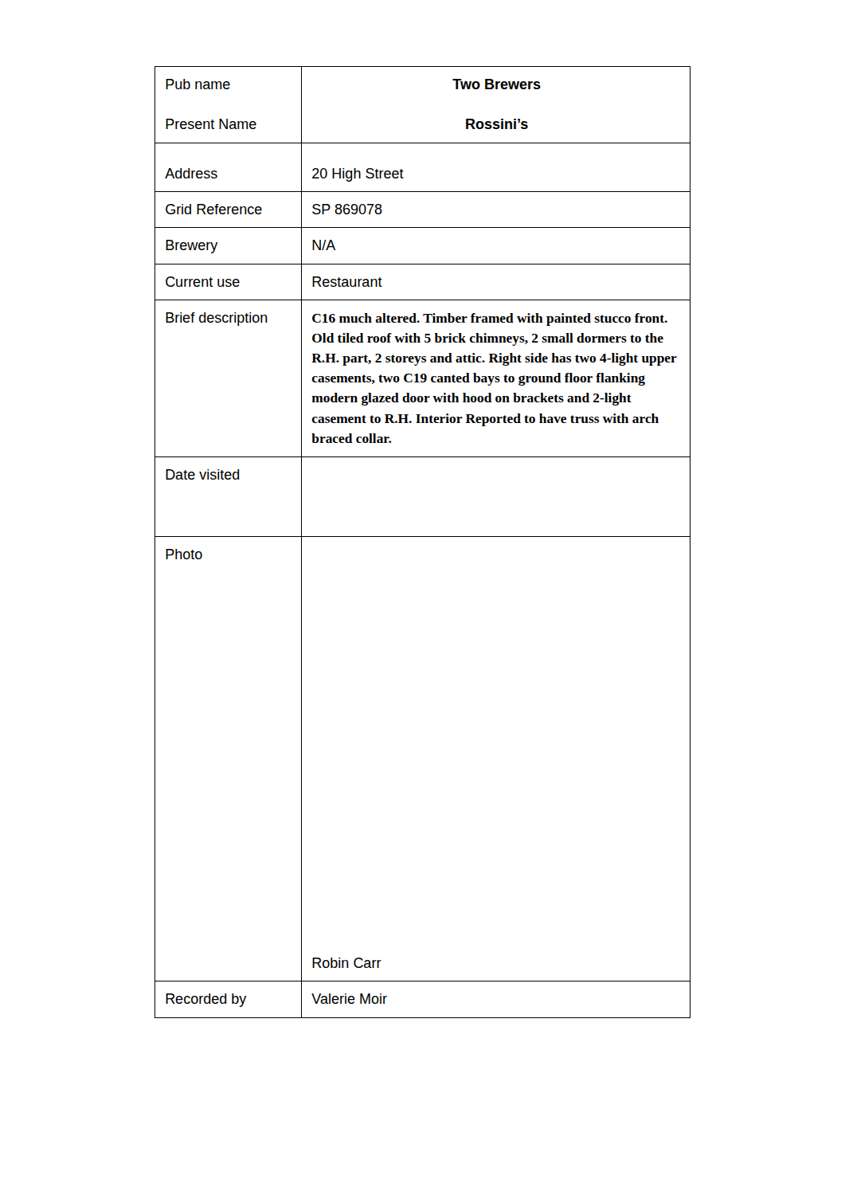| Pub name Present Name | Two Brewers Rossini’s |
| Address | 20 High Street |
| Grid Reference | SP 869078 |
| Brewery | N/A |
| Current use | Restaurant |
| Brief description | C16 much altered. Timber framed with painted stucco front. Old tiled roof with 5 brick chimneys, 2 small dormers to the R.H. part, 2 storeys and attic. Right side has two 4-light upper casements, two C19 canted bays to ground floor flanking modern glazed door with hood on brackets and 2-light casement to R.H. Interior Reported to have truss with arch braced collar. |
| Date visited | |
| Photo | Robin Carr |
| Recorded by | Valerie Moir |